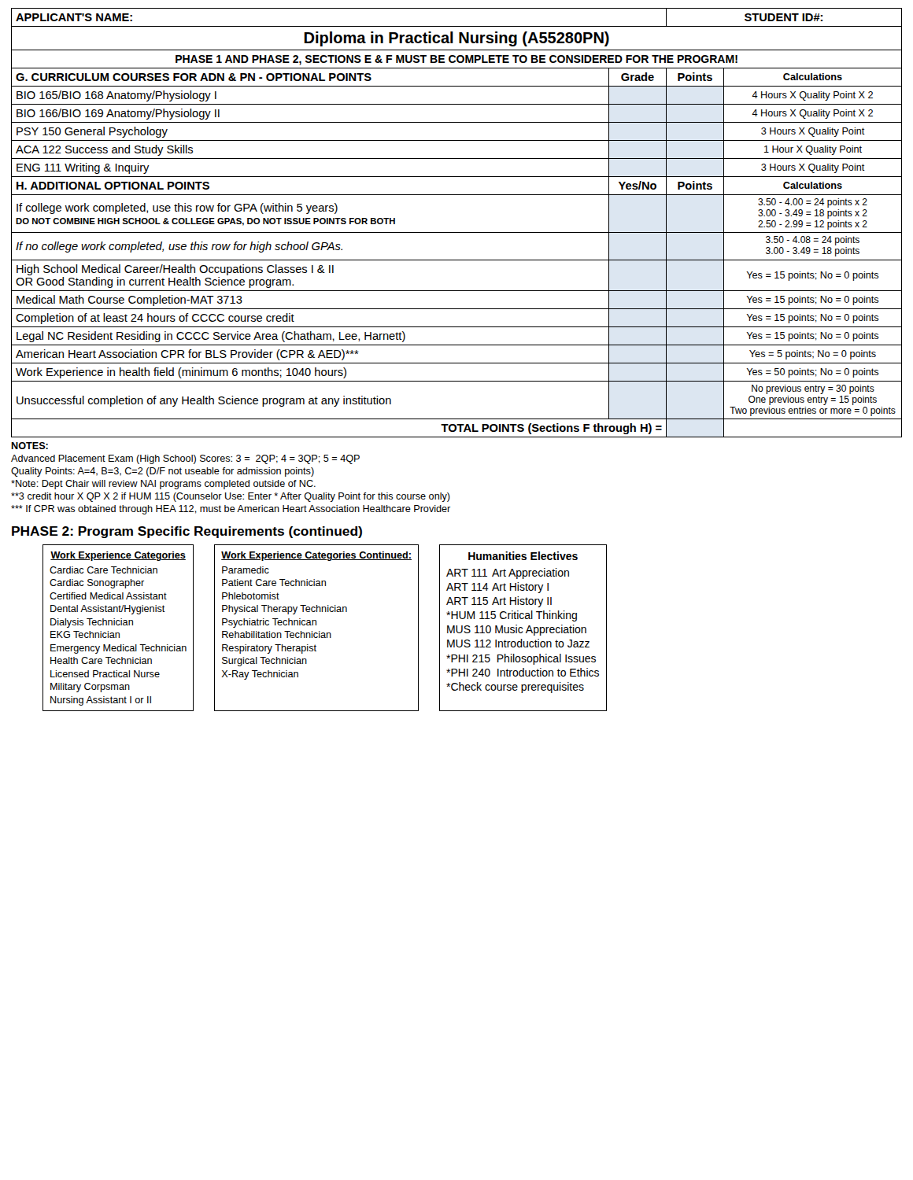| APPLICANT'S NAME: | STUDENT ID#: |
| Diploma in Practical Nursing (A55280PN) |
| PHASE 1 AND PHASE 2, SECTIONS E & F MUST BE COMPLETE TO BE CONSIDERED FOR THE PROGRAM! |
| G. CURRICULUM COURSES FOR ADN & PN - OPTIONAL POINTS | Grade | Points | Calculations |
| BIO 165/BIO 168 Anatomy/Physiology I | | | 4 Hours X Quality Point X 2 |
| BIO 166/BIO 169 Anatomy/Physiology II | | | 4 Hours X Quality Point X 2 |
| PSY 150 General Psychology | | | 3 Hours X Quality Point |
| ACA 122 Success and Study Skills | | | 1 Hour X Quality Point |
| ENG 111 Writing & Inquiry | | | 3 Hours X Quality Point |
| H. ADDITIONAL OPTIONAL POINTS | Yes/No | Points | Calculations |
| If college work completed, use this row for GPA (within 5 years) DO NOT COMBINE HIGH SCHOOL & COLLEGE GPAS, DO NOT ISSUE POINTS FOR BOTH | | | 3.50 - 4.00 = 24 points x 2 3.00 - 3.49 = 18 points x 2 2.50 - 2.99 = 12 points x 2 |
| If no college work completed, use this row for high school GPAs. | | | 3.50 - 4.08 = 24 points 3.00 - 3.49 = 18 points |
| High School Medical Career/Health Occupations Classes I & II OR Good Standing in current Health Science program. | | | Yes = 15 points; No = 0 points |
| Medical Math Course Completion-MAT 3713 | | | Yes = 15 points; No = 0 points |
| Completion of at least 24 hours of CCCC course credit | | | Yes = 15 points; No = 0 points |
| Legal NC Resident Residing in CCCC Service Area (Chatham, Lee, Harnett) | | | Yes = 15 points; No = 0 points |
| American Heart Association CPR for BLS Provider (CPR & AED)*** | | | Yes = 5 points; No = 0 points |
| Work Experience in health field (minimum 6 months; 1040 hours) | | | Yes = 50 points; No = 0 points |
| Unsuccessful completion of any Health Science program at any institution | | | No previous entry = 30 points One previous entry = 15 points Two previous entries or more = 0 points |
| TOTAL POINTS (Sections F through H) = | | |
NOTES:
Advanced Placement Exam (High School) Scores: 3 = 2QP; 4 = 3QP; 5 = 4QP
Quality Points: A=4, B=3, C=2 (D/F not useable for admission points)
*Note: Dept Chair will review NAI programs completed outside of NC.
**3 credit hour X QP X 2 if HUM 115 (Counselor Use: Enter * After Quality Point for this course only)
*** If CPR was obtained through HEA 112, must be American Heart Association Healthcare Provider
PHASE 2: Program Specific Requirements (continued)
Work Experience Categories Cardiac Care Technician
Cardiac Sonographer
Certified Medical Assistant
Dental Assistant/Hygienist
Dialysis Technician
EKG Technician
Emergency Medical Technician
Health Care Technician
Licensed Practical Nurse
Military Corpsman
Nursing Assistant I or II
Work Experience Categories Continued: Paramedic
Patient Care Technician
Phlebotomist
Physical Therapy Technician
Psychiatric Technican
Rehabilitation Technician
Respiratory Therapist
Surgical Technician
X-Ray Technician
Humanities Electives ART 111 Art Appreciation
ART 114 Art History I
ART 115 Art History II
*HUM 115 Critical Thinking
MUS 110 Music Appreciation
MUS 112 Introduction to Jazz
*PHI 215 Philosophical Issues
*PHI 240 Introduction to Ethics
*Check course prerequisites